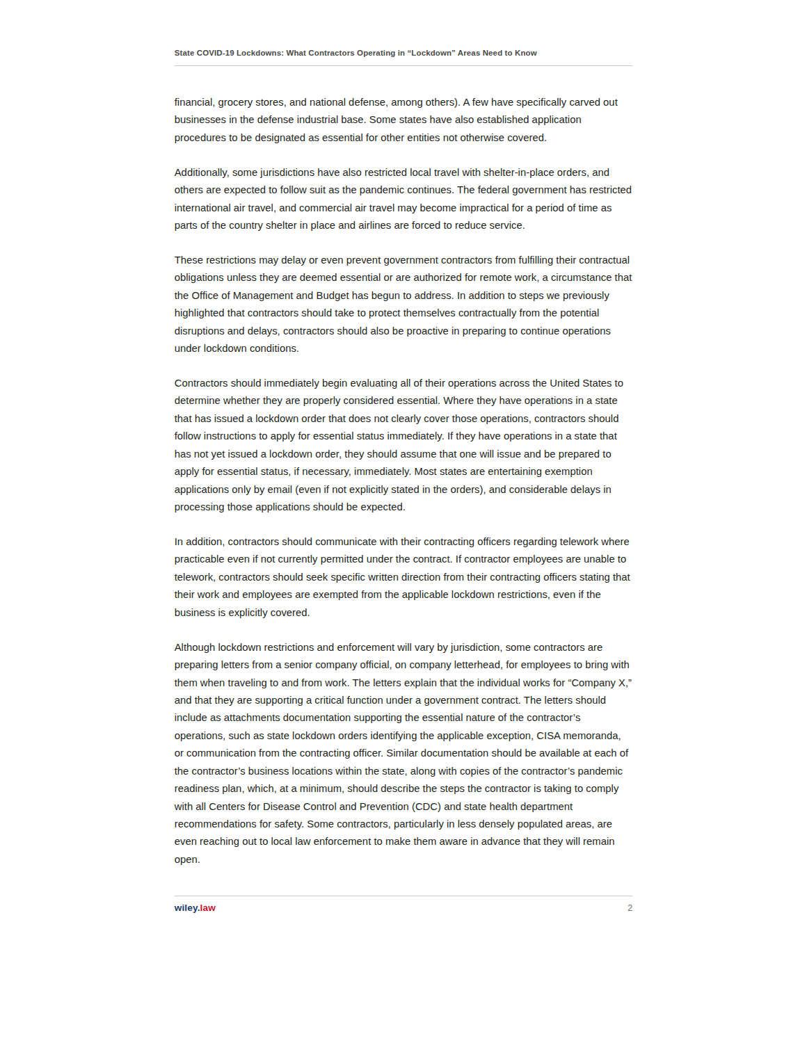State COVID-19 Lockdowns: What Contractors Operating in “Lockdown” Areas Need to Know
financial, grocery stores, and national defense, among others). A few have specifically carved out businesses in the defense industrial base. Some states have also established application procedures to be designated as essential for other entities not otherwise covered.
Additionally, some jurisdictions have also restricted local travel with shelter-in-place orders, and others are expected to follow suit as the pandemic continues. The federal government has restricted international air travel, and commercial air travel may become impractical for a period of time as parts of the country shelter in place and airlines are forced to reduce service.
These restrictions may delay or even prevent government contractors from fulfilling their contractual obligations unless they are deemed essential or are authorized for remote work, a circumstance that the Office of Management and Budget has begun to address. In addition to steps we previously highlighted that contractors should take to protect themselves contractually from the potential disruptions and delays, contractors should also be proactive in preparing to continue operations under lockdown conditions.
Contractors should immediately begin evaluating all of their operations across the United States to determine whether they are properly considered essential. Where they have operations in a state that has issued a lockdown order that does not clearly cover those operations, contractors should follow instructions to apply for essential status immediately. If they have operations in a state that has not yet issued a lockdown order, they should assume that one will issue and be prepared to apply for essential status, if necessary, immediately. Most states are entertaining exemption applications only by email (even if not explicitly stated in the orders), and considerable delays in processing those applications should be expected.
In addition, contractors should communicate with their contracting officers regarding telework where practicable even if not currently permitted under the contract. If contractor employees are unable to telework, contractors should seek specific written direction from their contracting officers stating that their work and employees are exempted from the applicable lockdown restrictions, even if the business is explicitly covered.
Although lockdown restrictions and enforcement will vary by jurisdiction, some contractors are preparing letters from a senior company official, on company letterhead, for employees to bring with them when traveling to and from work. The letters explain that the individual works for “Company X,” and that they are supporting a critical function under a government contract. The letters should include as attachments documentation supporting the essential nature of the contractor’s operations, such as state lockdown orders identifying the applicable exception, CISA memoranda, or communication from the contracting officer. Similar documentation should be available at each of the contractor’s business locations within the state, along with copies of the contractor’s pandemic readiness plan, which, at a minimum, should describe the steps the contractor is taking to comply with all Centers for Disease Control and Prevention (CDC) and state health department recommendations for safety. Some contractors, particularly in less densely populated areas, are even reaching out to local law enforcement to make them aware in advance that they will remain open.
wiley. law
2